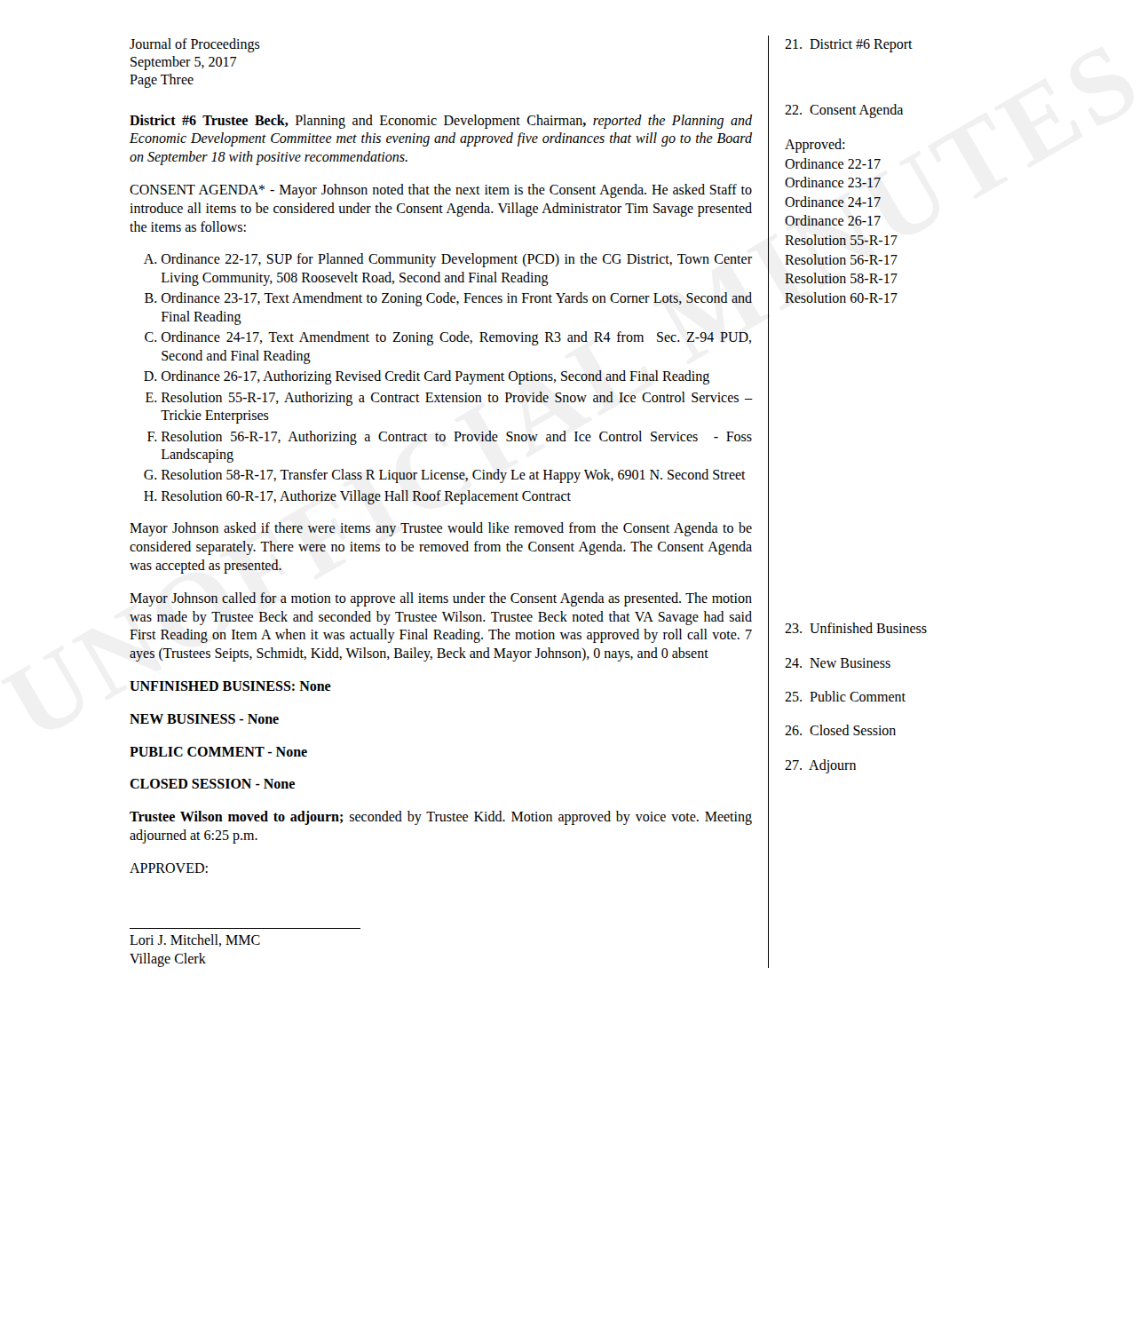UNOFFICIAL MINUTES
Journal of Proceedings
September 5, 2017
Page Three
District #6 Trustee Beck, Planning and Economic Development Chairman, reported the Planning and Economic Development Committee met this evening and approved five ordinances that will go to the Board on September 18 with positive recommendations.
CONSENT AGENDA* - Mayor Johnson noted that the next item is the Consent Agenda. He asked Staff to introduce all items to be considered under the Consent Agenda. Village Administrator Tim Savage presented the items as follows:
Ordinance 22-17, SUP for Planned Community Development (PCD) in the CG District, Town Center Living Community, 508 Roosevelt Road, Second and Final Reading
Ordinance 23-17, Text Amendment to Zoning Code, Fences in Front Yards on Corner Lots, Second and Final Reading
Ordinance 24-17, Text Amendment to Zoning Code, Removing R3 and R4 from Sec. Z-94 PUD, Second and Final Reading
Ordinance 26-17, Authorizing Revised Credit Card Payment Options, Second and Final Reading
Resolution 55-R-17, Authorizing a Contract Extension to Provide Snow and Ice Control Services – Trickie Enterprises
Resolution 56-R-17, Authorizing a Contract to Provide Snow and Ice Control Services - Foss Landscaping
Resolution 58-R-17, Transfer Class R Liquor License, Cindy Le at Happy Wok, 6901 N. Second Street
Resolution 60-R-17, Authorize Village Hall Roof Replacement Contract
Mayor Johnson asked if there were items any Trustee would like removed from the Consent Agenda to be considered separately. There were no items to be removed from the Consent Agenda. The Consent Agenda was accepted as presented.
Mayor Johnson called for a motion to approve all items under the Consent Agenda as presented. The motion was made by Trustee Beck and seconded by Trustee Wilson. Trustee Beck noted that VA Savage had said First Reading on Item A when it was actually Final Reading. The motion was approved by roll call vote. 7 ayes (Trustees Seipts, Schmidt, Kidd, Wilson, Bailey, Beck and Mayor Johnson), 0 nays, and 0 absent
UNFINISHED BUSINESS: None
NEW BUSINESS - None
PUBLIC COMMENT - None
CLOSED SESSION - None
Trustee Wilson moved to adjourn; seconded by Trustee Kidd. Motion approved by voice vote. Meeting adjourned at 6:25 p.m.
APPROVED:
Lori J. Mitchell, MMC
Village Clerk
21. District #6 Report
22. Consent Agenda
Approved:
Ordinance 22-17
Ordinance 23-17
Ordinance 24-17
Ordinance 26-17
Resolution 55-R-17
Resolution 56-R-17
Resolution 58-R-17
Resolution 60-R-17
23. Unfinished Business
24. New Business
25. Public Comment
26. Closed Session
27. Adjourn